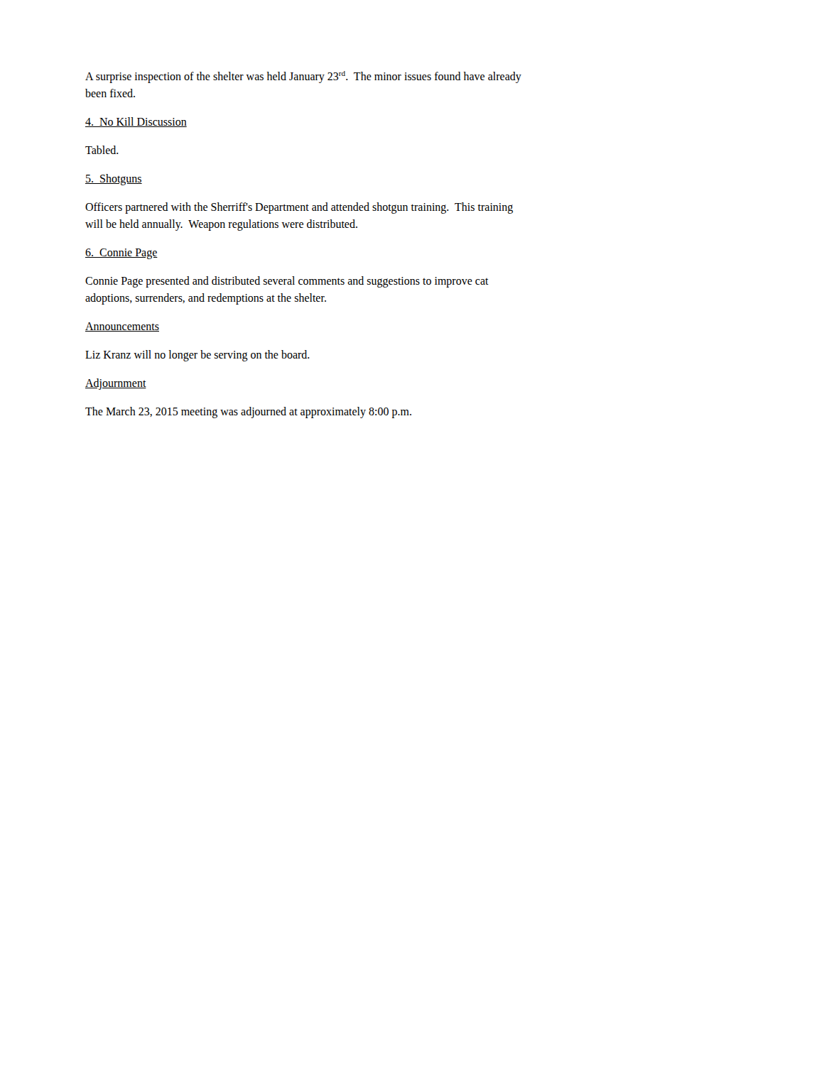A surprise inspection of the shelter was held January 23rd. The minor issues found have already been fixed.
4. No Kill Discussion
Tabled.
5. Shotguns
Officers partnered with the Sherriff's Department and attended shotgun training. This training will be held annually. Weapon regulations were distributed.
6. Connie Page
Connie Page presented and distributed several comments and suggestions to improve cat adoptions, surrenders, and redemptions at the shelter.
Announcements
Liz Kranz will no longer be serving on the board.
Adjournment
The March 23, 2015 meeting was adjourned at approximately 8:00 p.m.